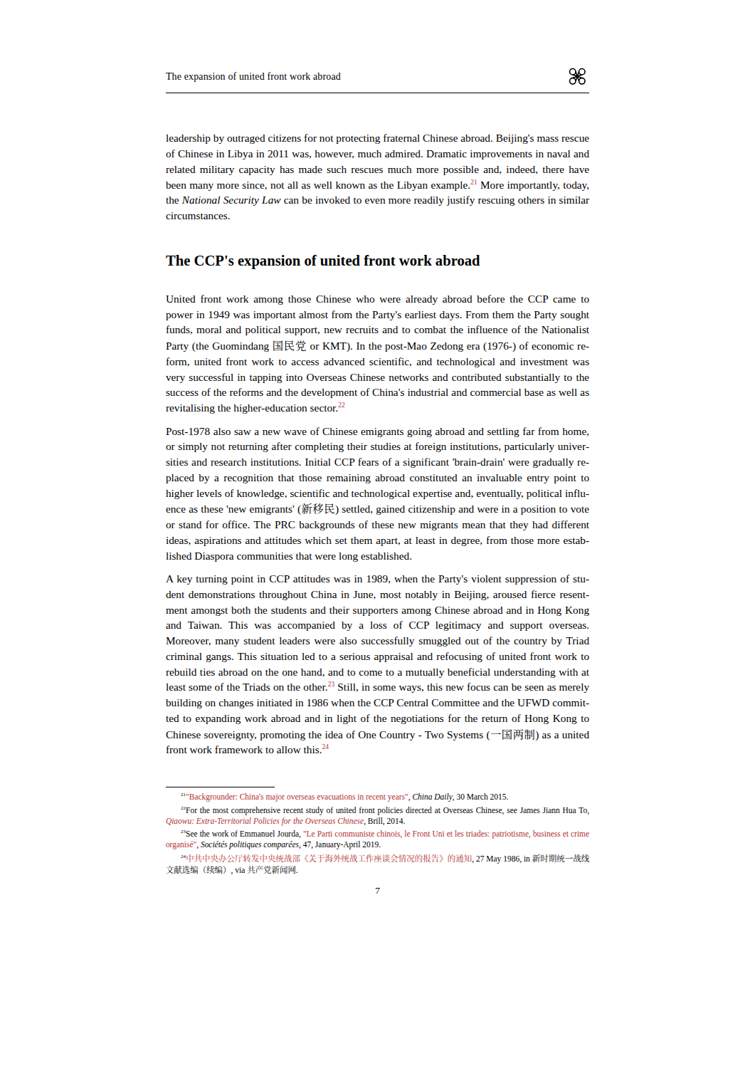The expansion of united front work abroad
leadership by outraged citizens for not protecting fraternal Chinese abroad. Beijing's mass rescue of Chinese in Libya in 2011 was, however, much admired. Dramatic improvements in naval and related military capacity has made such rescues much more possible and, indeed, there have been many more since, not all as well known as the Libyan example.21 More importantly, today, the National Security Law can be invoked to even more readily justify rescuing others in similar circumstances.
The CCP's expansion of united front work abroad
United front work among those Chinese who were already abroad before the CCP came to power in 1949 was important almost from the Party's earliest days. From them the Party sought funds, moral and political support, new recruits and to combat the influence of the Nationalist Party (the Guomindang 国民党 or KMT). In the post-Mao Zedong era (1976-) of economic reform, united front work to access advanced scientific, and technological and investment was very successful in tapping into Overseas Chinese networks and contributed substantially to the success of the reforms and the development of China's industrial and commercial base as well as revitalising the higher-education sector.22
Post-1978 also saw a new wave of Chinese emigrants going abroad and settling far from home, or simply not returning after completing their studies at foreign institutions, particularly universities and research institutions. Initial CCP fears of a significant 'brain-drain' were gradually replaced by a recognition that those remaining abroad constituted an invaluable entry point to higher levels of knowledge, scientific and technological expertise and, eventually, political influence as these 'new emigrants' (新移民) settled, gained citizenship and were in a position to vote or stand for office. The PRC backgrounds of these new migrants mean that they had different ideas, aspirations and attitudes which set them apart, at least in degree, from those more established Diaspora communities that were long established.
A key turning point in CCP attitudes was in 1989, when the Party's violent suppression of student demonstrations throughout China in June, most notably in Beijing, aroused fierce resentment amongst both the students and their supporters among Chinese abroad and in Hong Kong and Taiwan. This was accompanied by a loss of CCP legitimacy and support overseas. Moreover, many student leaders were also successfully smuggled out of the country by Triad criminal gangs. This situation led to a serious appraisal and refocusing of united front work to rebuild ties abroad on the one hand, and to come to a mutually beneficial understanding with at least some of the Triads on the other.23 Still, in some ways, this new focus can be seen as merely building on changes initiated in 1986 when the CCP Central Committee and the UFWD committed to expanding work abroad and in light of the negotiations for the return of Hong Kong to Chinese sovereignty, promoting the idea of One Country - Two Systems (一国两制) as a united front work framework to allow this.24
21"Backgrounder: China's major overseas evacuations in recent years", China Daily, 30 March 2015.
22For the most comprehensive recent study of united front policies directed at Overseas Chinese, see James Jiann Hua To, Qiaowu: Extra-Territorial Policies for the Overseas Chinese, Brill, 2014.
23See the work of Emmanuel Jourda, "Le Parti communiste chinois, le Front Uni et les triades: patriotisme, business et crime organisé", Sociétés politiques comparées, 47, January-April 2019.
24中共中央办公厅转发中央统战部《关于海外统战工作座谈会情况的报告》的通知, 27 May 1986, in 新时期统一战线文献选编（续编）, via 共产党新闻网.
7